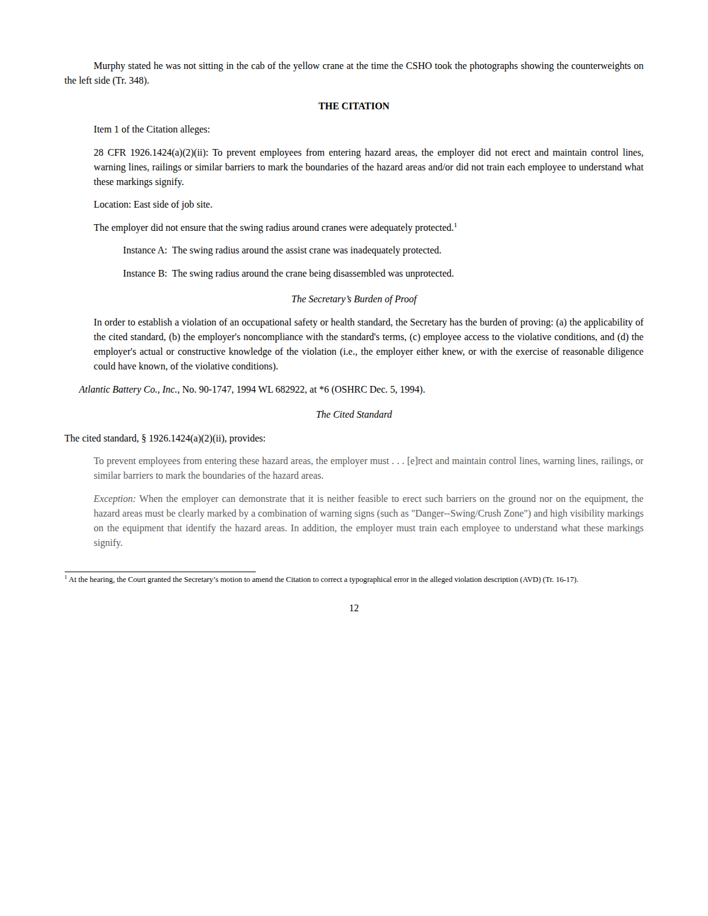Murphy stated he was not sitting in the cab of the yellow crane at the time the CSHO took the photographs showing the counterweights on the left side (Tr. 348).
THE CITATION
Item 1 of the Citation alleges:
28 CFR 1926.1424(a)(2)(ii): To prevent employees from entering hazard areas, the employer did not erect and maintain control lines, warning lines, railings or similar barriers to mark the boundaries of the hazard areas and/or did not train each employee to understand what these markings signify.
Location: East side of job site.
The employer did not ensure that the swing radius around cranes were adequately protected.1
Instance A: The swing radius around the assist crane was inadequately protected.
Instance B: The swing radius around the crane being disassembled was unprotected.
The Secretary’s Burden of Proof
In order to establish a violation of an occupational safety or health standard, the Secretary has the burden of proving: (a) the applicability of the cited standard, (b) the employer's noncompliance with the standard's terms, (c) employee access to the violative conditions, and (d) the employer's actual or constructive knowledge of the violation (i.e., the employer either knew, or with the exercise of reasonable diligence could have known, of the violative conditions).
Atlantic Battery Co., Inc., No. 90-1747, 1994 WL 682922, at *6 (OSHRC Dec. 5, 1994).
The Cited Standard
The cited standard, § 1926.1424(a)(2)(ii), provides:
To prevent employees from entering these hazard areas, the employer must . . . [e]rect and maintain control lines, warning lines, railings, or similar barriers to mark the boundaries of the hazard areas.
Exception: When the employer can demonstrate that it is neither feasible to erect such barriers on the ground nor on the equipment, the hazard areas must be clearly marked by a combination of warning signs (such as "Danger--Swing/Crush Zone") and high visibility markings on the equipment that identify the hazard areas. In addition, the employer must train each employee to understand what these markings signify.
1 At the hearing, the Court granted the Secretary’s motion to amend the Citation to correct a typographical error in the alleged violation description (AVD) (Tr. 16-17).
12